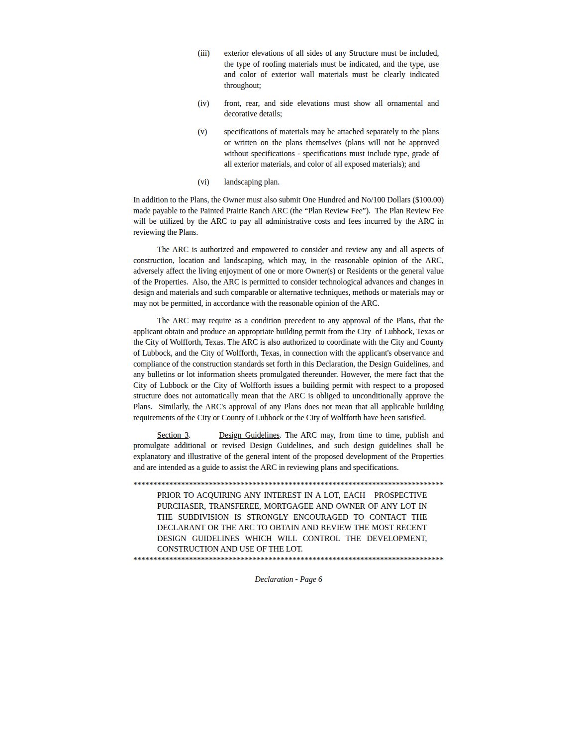(iii) exterior elevations of all sides of any Structure must be included, the type of roofing materials must be indicated, and the type, use and color of exterior wall materials must be clearly indicated throughout;
(iv) front, rear, and side elevations must show all ornamental and decorative details;
(v) specifications of materials may be attached separately to the plans or written on the plans themselves (plans will not be approved without specifications - specifications must include type, grade of all exterior materials, and color of all exposed materials); and
(vi) landscaping plan.
In addition to the Plans, the Owner must also submit One Hundred and No/100 Dollars ($100.00) made payable to the Painted Prairie Ranch ARC (the “Plan Review Fee”). The Plan Review Fee will be utilized by the ARC to pay all administrative costs and fees incurred by the ARC in reviewing the Plans.
The ARC is authorized and empowered to consider and review any and all aspects of construction, location and landscaping, which may, in the reasonable opinion of the ARC, adversely affect the living enjoyment of one or more Owner(s) or Residents or the general value of the Properties. Also, the ARC is permitted to consider technological advances and changes in design and materials and such comparable or alternative techniques, methods or materials may or may not be permitted, in accordance with the reasonable opinion of the ARC.
The ARC may require as a condition precedent to any approval of the Plans, that the applicant obtain and produce an appropriate building permit from the City of Lubbock, Texas or the City of Wolfforth, Texas. The ARC is also authorized to coordinate with the City and County of Lubbock, and the City of Wolfforth, Texas, in connection with the applicant's observance and compliance of the construction standards set forth in this Declaration, the Design Guidelines, and any bulletins or lot information sheets promulgated thereunder. However, the mere fact that the City of Lubbock or the City of Wolfforth issues a building permit with respect to a proposed structure does not automatically mean that the ARC is obliged to unconditionally approve the Plans. Similarly, the ARC's approval of any Plans does not mean that all applicable building requirements of the City or County of Lubbock or the City of Wolfforth have been satisfied.
Section 3. Design Guidelines. The ARC may, from time to time, publish and promulgate additional or revised Design Guidelines, and such design guidelines shall be explanatory and illustrative of the general intent of the proposed development of the Properties and are intended as a guide to assist the ARC in reviewing plans and specifications.
*********************************************************************************
PRIOR TO ACQUIRING ANY INTEREST IN A LOT, EACH PROSPECTIVE PURCHASER, TRANSFEREE, MORTGAGEE AND OWNER OF ANY LOT IN THE SUBDIVISION IS STRONGLY ENCOURAGED TO CONTACT THE DECLARANT OR THE ARC TO OBTAIN AND REVIEW THE MOST RECENT DESIGN GUIDELINES WHICH WILL CONTROL THE DEVELOPMENT, CONSTRUCTION AND USE OF THE LOT.
*********************************************************************************
Declaration - Page 6